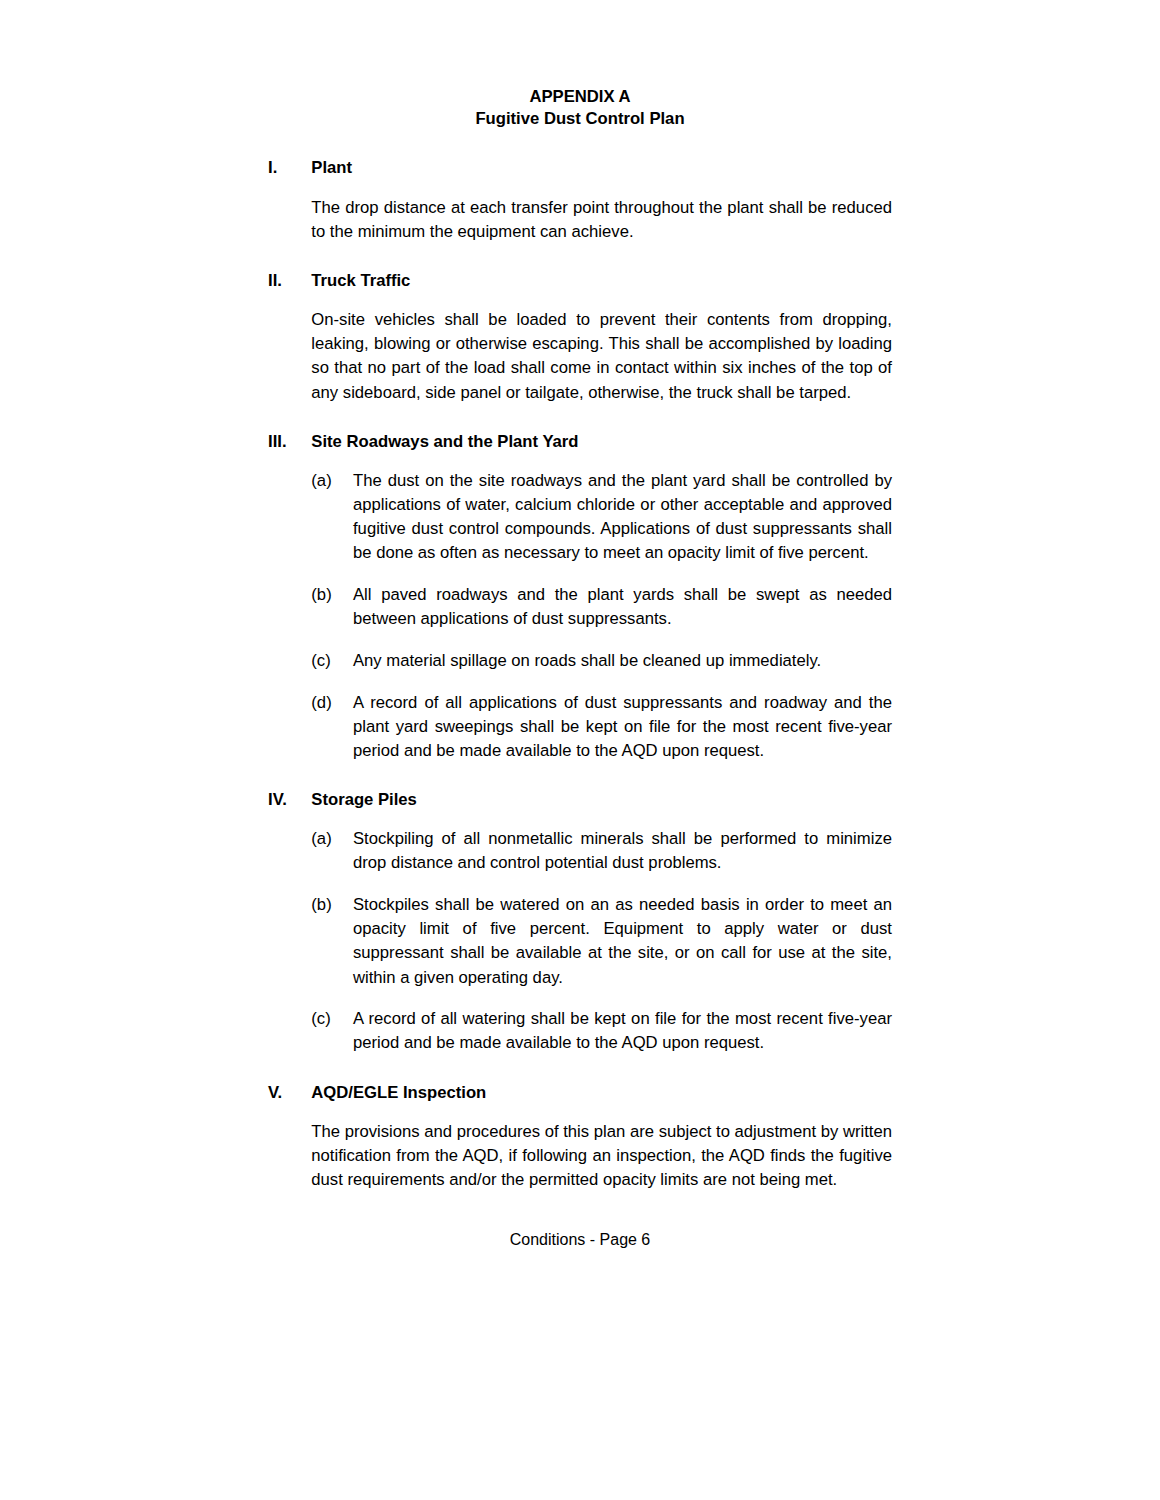APPENDIX A Fugitive Dust Control Plan
I.
Plant
The drop distance at each transfer point throughout the plant shall be reduced to the minimum the equipment can achieve.
II.
Truck Traffic
On-site vehicles shall be loaded to prevent their contents from dropping, leaking, blowing or otherwise escaping. This shall be accomplished by loading so that no part of the load shall come in contact within six inches of the top of any sideboard, side panel or tailgate, otherwise, the truck shall be tarped.
III.
Site Roadways and the Plant Yard
(a) The dust on the site roadways and the plant yard shall be controlled by applications of water, calcium chloride or other acceptable and approved fugitive dust control compounds. Applications of dust suppressants shall be done as often as necessary to meet an opacity limit of five percent.
(b) All paved roadways and the plant yards shall be swept as needed between applications of dust suppressants.
(c) Any material spillage on roads shall be cleaned up immediately.
(d) A record of all applications of dust suppressants and roadway and the plant yard sweepings shall be kept on file for the most recent five-year period and be made available to the AQD upon request.
IV.
Storage Piles
(a) Stockpiling of all nonmetallic minerals shall be performed to minimize drop distance and control potential dust problems.
(b) Stockpiles shall be watered on an as needed basis in order to meet an opacity limit of five percent. Equipment to apply water or dust suppressant shall be available at the site, or on call for use at the site, within a given operating day.
(c) A record of all watering shall be kept on file for the most recent five-year period and be made available to the AQD upon request.
V.
AQD/EGLE Inspection
The provisions and procedures of this plan are subject to adjustment by written notification from the AQD, if following an inspection, the AQD finds the fugitive dust requirements and/or the permitted opacity limits are not being met.
Conditions - Page 6